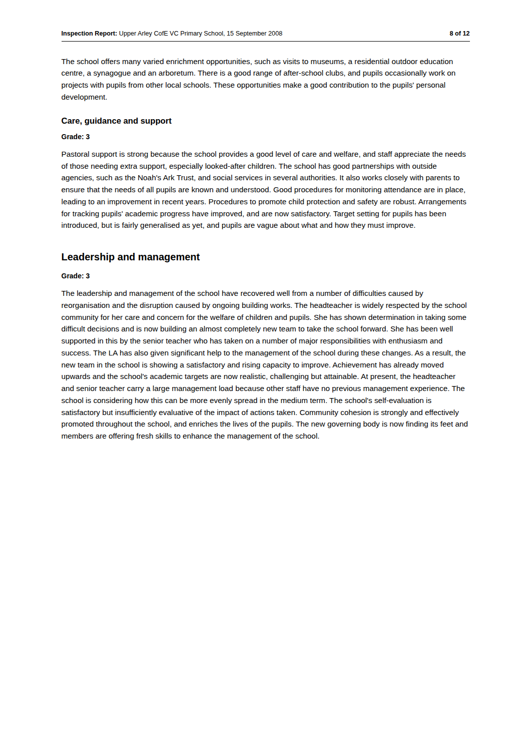Inspection Report: Upper Arley CofE VC Primary School, 15 September 2008 8 of 12
The school offers many varied enrichment opportunities, such as visits to museums, a residential outdoor education centre, a synagogue and an arboretum. There is a good range of after-school clubs, and pupils occasionally work on projects with pupils from other local schools. These opportunities make a good contribution to the pupils' personal development.
Care, guidance and support
Grade: 3
Pastoral support is strong because the school provides a good level of care and welfare, and staff appreciate the needs of those needing extra support, especially looked-after children. The school has good partnerships with outside agencies, such as the Noah's Ark Trust, and social services in several authorities. It also works closely with parents to ensure that the needs of all pupils are known and understood. Good procedures for monitoring attendance are in place, leading to an improvement in recent years. Procedures to promote child protection and safety are robust. Arrangements for tracking pupils' academic progress have improved, and are now satisfactory. Target setting for pupils has been introduced, but is fairly generalised as yet, and pupils are vague about what and how they must improve.
Leadership and management
Grade: 3
The leadership and management of the school have recovered well from a number of difficulties caused by reorganisation and the disruption caused by ongoing building works. The headteacher is widely respected by the school community for her care and concern for the welfare of children and pupils. She has shown determination in taking some difficult decisions and is now building an almost completely new team to take the school forward. She has been well supported in this by the senior teacher who has taken on a number of major responsibilities with enthusiasm and success. The LA has also given significant help to the management of the school during these changes. As a result, the new team in the school is showing a satisfactory and rising capacity to improve. Achievement has already moved upwards and the school's academic targets are now realistic, challenging but attainable. At present, the headteacher and senior teacher carry a large management load because other staff have no previous management experience. The school is considering how this can be more evenly spread in the medium term. The school's self-evaluation is satisfactory but insufficiently evaluative of the impact of actions taken. Community cohesion is strongly and effectively promoted throughout the school, and enriches the lives of the pupils. The new governing body is now finding its feet and members are offering fresh skills to enhance the management of the school.